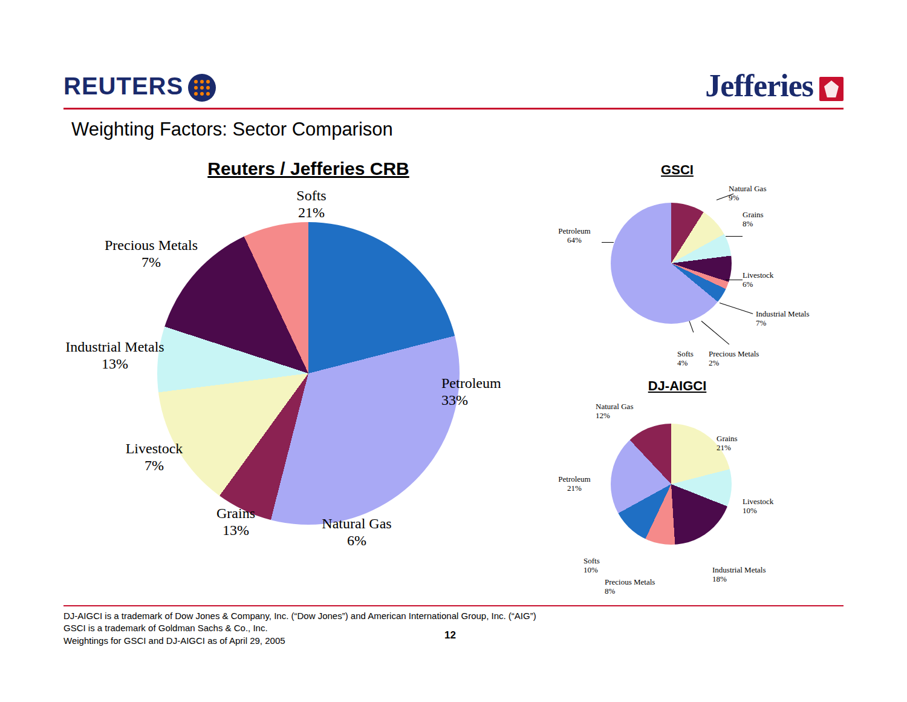REUTERS
Jefferies
Weighting Factors: Sector Comparison
Reuters / Jefferies CRB
GSCI
DJ-AIGCI
Softs
21%
Precious Metals
7%
Industrial Metals
13%
Livestock
7%
Grains
13%
Natural Gas
6%
Petroleum
33%
Natural Gas
9%
Grains
8%
Livestock
6%
Industrial Metals
7%
Precious Metals
2%
Softs
4%
Petroleum
64%
Natural Gas
12%
Grains
21%
Livestock
10%
Industrial Metals
18%
Precious Metals
8%
Softs
10%
Petroleum
21%
DJ-AIGCI is a trademark of Dow Jones & Company, Inc. (“Dow Jones”) and American International Group, Inc. (“AIG”)
GSCI is a trademark of Goldman Sachs & Co., Inc.
Weightings for GSCI and DJ-AIGCI as of April 29, 2005
12